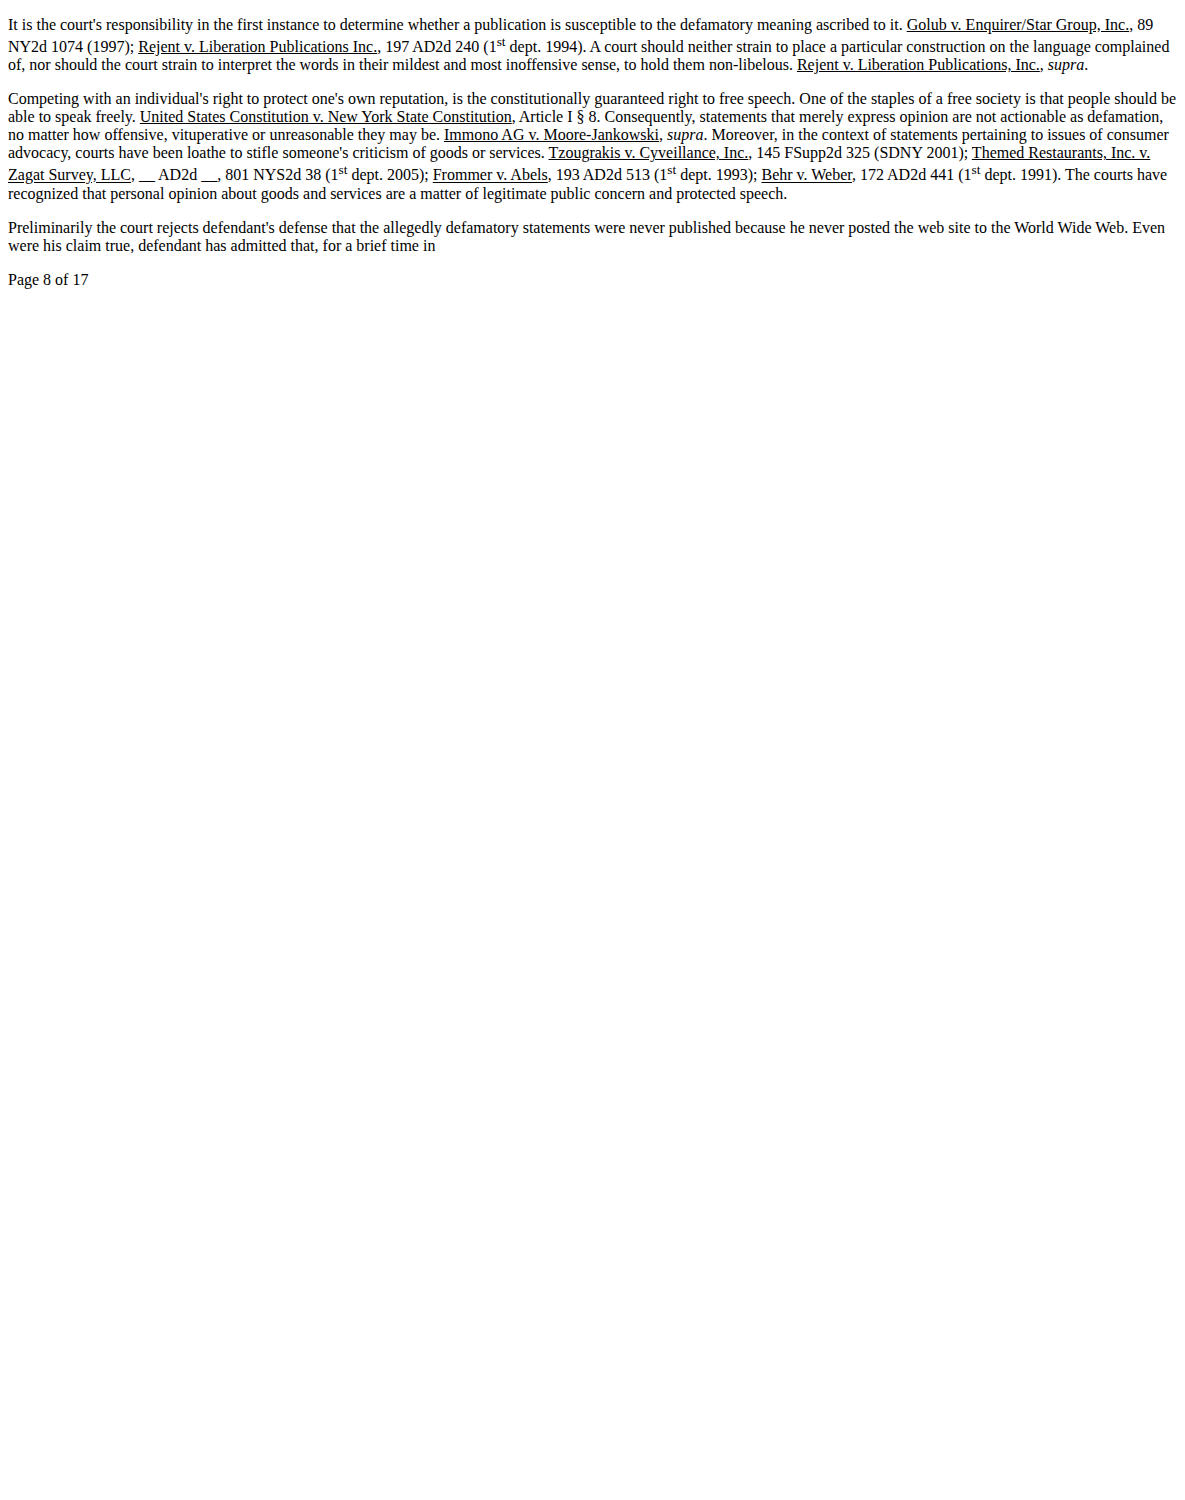It is the court's responsibility in the first instance to determine whether a publication is susceptible to the defamatory meaning ascribed to it. Golub v. Enquirer/Star Group, Inc., 89 NY2d 1074 (1997); Rejent v. Liberation Publications Inc., 197 AD2d 240 (1st dept. 1994). A court should neither strain to place a particular construction on the language complained of, nor should the court strain to interpret the words in their mildest and most inoffensive sense, to hold them non-libelous. Rejent v. Liberation Publications, Inc., supra.
Competing with an individual's right to protect one's own reputation, is the constitutionally guaranteed right to free speech. One of the staples of a free society is that people should be able to speak freely. United States Constitution v. New York State Constitution, Article I § 8. Consequently, statements that merely express opinion are not actionable as defamation, no matter how offensive, vituperative or unreasonable they may be. Immono AG v. Moore-Jankowski, supra. Moreover, in the context of statements pertaining to issues of consumer advocacy, courts have been loathe to stifle someone's criticism of goods or services. Tzougrakis v. Cyveillance, Inc., 145 FSupp2d 325 (SDNY 2001); Themed Restaurants, Inc. v. Zagat Survey, LLC, __ AD2d __, 801 NYS2d 38 (1st dept. 2005); Frommer v. Abels, 193 AD2d 513 (1st dept. 1993); Behr v. Weber, 172 AD2d 441 (1st dept. 1991). The courts have recognized that personal opinion about goods and services are a matter of legitimate public concern and protected speech.
Preliminarily the court rejects defendant's defense that the allegedly defamatory statements were never published because he never posted the web site to the World Wide Web. Even were his claim true, defendant has admitted that, for a brief time in
Page 8 of 17